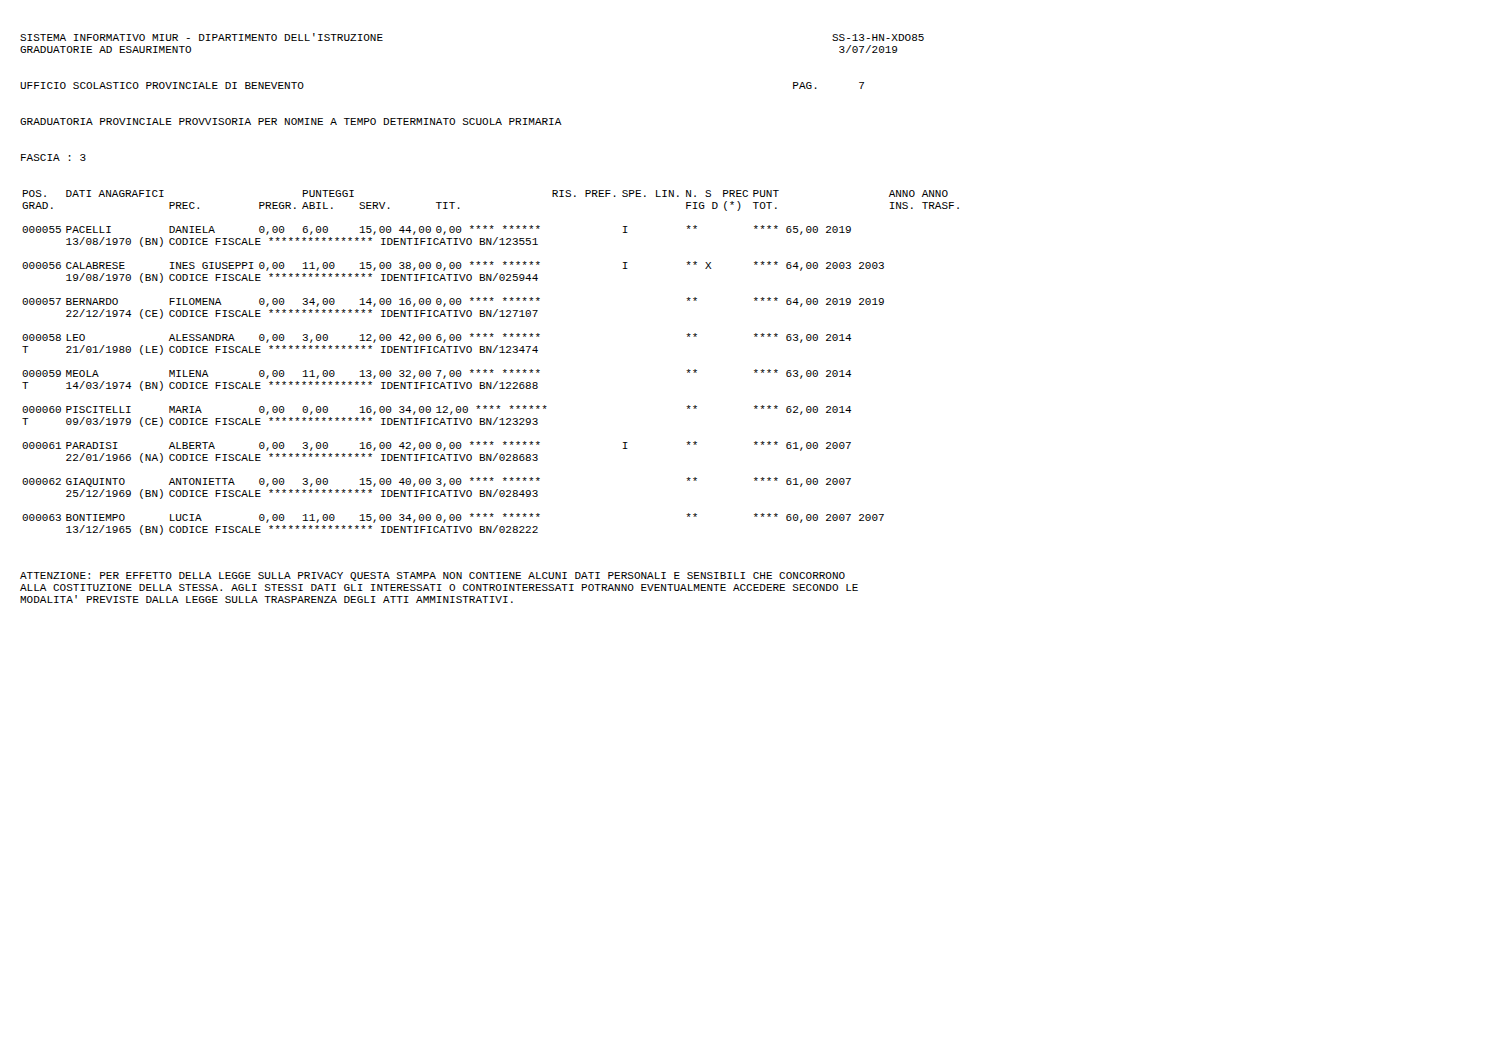SISTEMA INFORMATIVO MIUR - DIPARTIMENTO DELL'ISTRUZIONE SS-13-HN-XDO85 GRADUATORIE AD ESAURIMENTO 3/07/2019
UFFICIO SCOLASTICO PROVINCIALE DI BENEVENTO PAG. 7
GRADUATORIA PROVINCIALE PROVVISORIA PER NOMINE A TEMPO DETERMINATO SCUOLA PRIMARIA
FASCIA : 3
| POS. | DATI ANAGRAFICI | | | PUNTEGGI | | | RIS. PREF. | SPE. LIN. | N. S | PREC | PUNT | ANNO ANNO |
| GRAD. | | PREC. | PREGR. | ABIL. | SERV. | TIT. | | | FIG D | (*) | TOT. | INS. TRASF. |
| 000055 | PACELLI | DANIELA | 0,00 | 6,00 | 15,00 44,00 | 0,00 **** ****** | | I | ** | | **** 65,00 2019 | |
| | 13/08/1970 (BN) | CODICE FISCALE **************** IDENTIFICATIVO BN/123551 |
| 000056 | CALABRESE | INES GIUSEPPI | 0,00 | 11,00 | 15,00 38,00 | 0,00 **** ****** | | I | ** X | | **** 64,00 2003 2003 | |
| | 19/08/1970 (BN) | CODICE FISCALE **************** IDENTIFICATIVO BN/025944 |
| 000057 | BERNARDO | FILOMENA | 0,00 | 34,00 | 14,00 16,00 | 0,00 **** ****** | | | ** | | **** 64,00 2019 2019 | |
| | 22/12/1974 (CE) | CODICE FISCALE **************** IDENTIFICATIVO BN/127107 |
| 000058 | LEO | ALESSANDRA | 0,00 | 3,00 | 12,00 42,00 | 6,00 **** ****** | | | ** | | **** 63,00 2014 | |
| T | 21/01/1980 (LE) | CODICE FISCALE **************** IDENTIFICATIVO BN/123474 |
| 000059 | MEOLA | MILENA | 0,00 | 11,00 | 13,00 32,00 | 7,00 **** ****** | | | ** | | **** 63,00 2014 | |
| T | 14/03/1974 (BN) | CODICE FISCALE **************** IDENTIFICATIVO BN/122688 |
| 000060 | PISCITELLI | MARIA | 0,00 | 0,00 | 16,00 34,00 | 12,00 **** ****** | | | ** | | **** 62,00 2014 | |
| T | 09/03/1979 (CE) | CODICE FISCALE **************** IDENTIFICATIVO BN/123293 |
| 000061 | PARADISI | ALBERTA | 0,00 | 3,00 | 16,00 42,00 | 0,00 **** ****** | | I | ** | | **** 61,00 2007 | |
| | 22/01/1966 (NA) | CODICE FISCALE **************** IDENTIFICATIVO BN/028683 |
| 000062 | GIAQUINTO | ANTONIETTA | 0,00 | 3,00 | 15,00 40,00 | 3,00 **** ****** | | | ** | | **** 61,00 2007 | |
| | 25/12/1969 (BN) | CODICE FISCALE **************** IDENTIFICATIVO BN/028493 |
| 000063 | BONTIEMPO | LUCIA | 0,00 | 11,00 | 15,00 34,00 | 0,00 **** ****** | | | ** | | **** 60,00 2007 2007 | |
| | 13/12/1965 (BN) | CODICE FISCALE **************** IDENTIFICATIVO BN/028222 |
ATTENZIONE: PER EFFETTO DELLA LEGGE SULLA PRIVACY QUESTA STAMPA NON CONTIENE ALCUNI DATI PERSONALI E SENSIBILI CHE CONCORRONO ALLA COSTITUZIONE DELLA STESSA. AGLI STESSI DATI GLI INTERESSATI O CONTROINTERESSATI POTRANNO EVENTUALMENTE ACCEDERE SECONDO LE MODALITA' PREVISTE DALLA LEGGE SULLA TRASPARENZA DEGLI ATTI AMMINISTRATIVI.